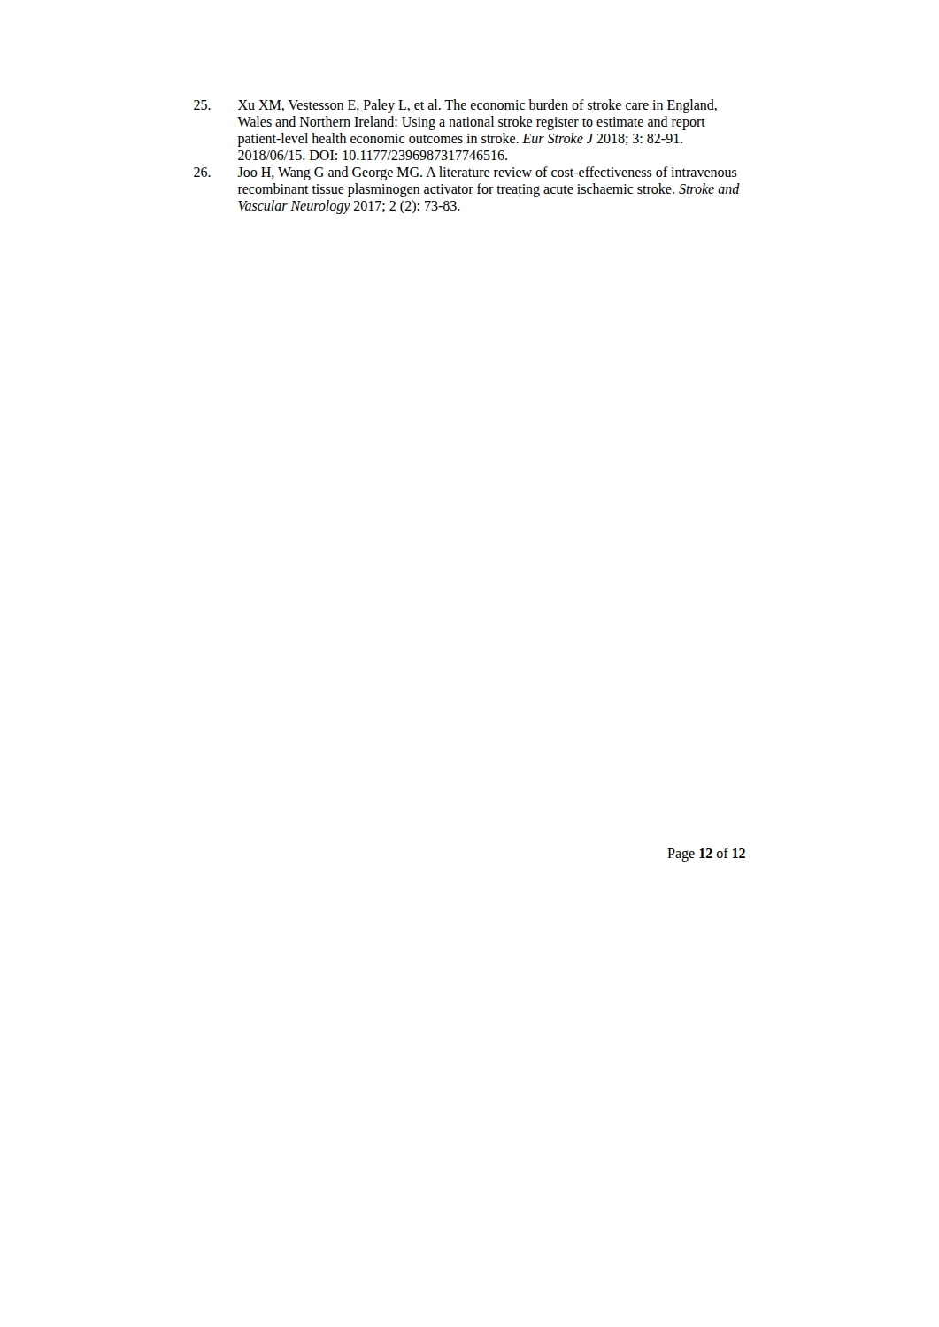25. Xu XM, Vestesson E, Paley L, et al. The economic burden of stroke care in England, Wales and Northern Ireland: Using a national stroke register to estimate and report patient-level health economic outcomes in stroke. Eur Stroke J 2018; 3: 82-91. 2018/06/15. DOI: 10.1177/2396987317746516.
26. Joo H, Wang G and George MG. A literature review of cost-effectiveness of intravenous recombinant tissue plasminogen activator for treating acute ischaemic stroke. Stroke and Vascular Neurology 2017; 2 (2): 73-83.
Page 12 of 12